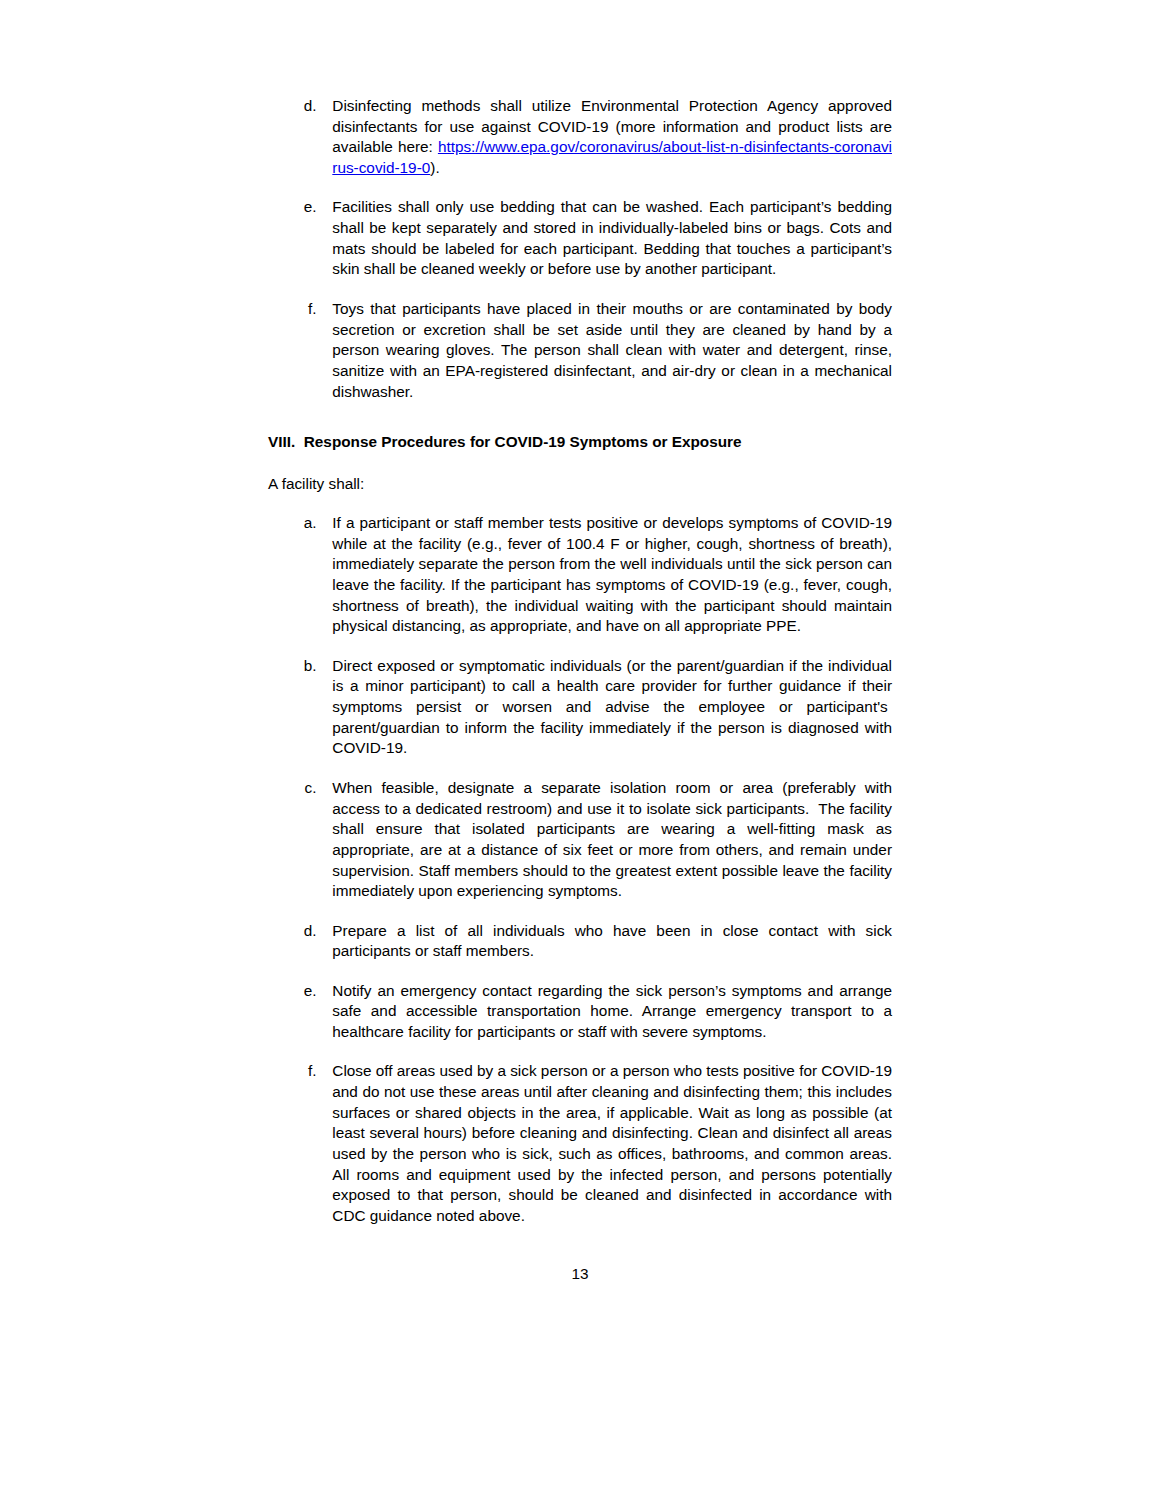Disinfecting methods shall utilize Environmental Protection Agency approved disinfectants for use against COVID-19 (more information and product lists are available here: https://www.epa.gov/coronavirus/about-list-n-disinfectants-coronavirus-covid-19-0).
Facilities shall only use bedding that can be washed. Each participant’s bedding shall be kept separately and stored in individually-labeled bins or bags. Cots and mats should be labeled for each participant. Bedding that touches a participant’s skin shall be cleaned weekly or before use by another participant.
Toys that participants have placed in their mouths or are contaminated by body secretion or excretion shall be set aside until they are cleaned by hand by a person wearing gloves. The person shall clean with water and detergent, rinse, sanitize with an EPA-registered disinfectant, and air-dry or clean in a mechanical dishwasher.
VIII. Response Procedures for COVID-19 Symptoms or Exposure
A facility shall:
If a participant or staff member tests positive or develops symptoms of COVID-19 while at the facility (e.g., fever of 100.4 F or higher, cough, shortness of breath), immediately separate the person from the well individuals until the sick person can leave the facility. If the participant has symptoms of COVID-19 (e.g., fever, cough, shortness of breath), the individual waiting with the participant should maintain physical distancing, as appropriate, and have on all appropriate PPE.
Direct exposed or symptomatic individuals (or the parent/guardian if the individual is a minor participant) to call a health care provider for further guidance if their symptoms persist or worsen and advise the employee or participant's parent/guardian to inform the facility immediately if the person is diagnosed with COVID-19.
When feasible, designate a separate isolation room or area (preferably with access to a dedicated restroom) and use it to isolate sick participants. The facility shall ensure that isolated participants are wearing a well-fitting mask as appropriate, are at a distance of six feet or more from others, and remain under supervision. Staff members should to the greatest extent possible leave the facility immediately upon experiencing symptoms.
Prepare a list of all individuals who have been in close contact with sick participants or staff members.
Notify an emergency contact regarding the sick person’s symptoms and arrange safe and accessible transportation home. Arrange emergency transport to a healthcare facility for participants or staff with severe symptoms.
Close off areas used by a sick person or a person who tests positive for COVID-19 and do not use these areas until after cleaning and disinfecting them; this includes surfaces or shared objects in the area, if applicable. Wait as long as possible (at least several hours) before cleaning and disinfecting. Clean and disinfect all areas used by the person who is sick, such as offices, bathrooms, and common areas. All rooms and equipment used by the infected person, and persons potentially exposed to that person, should be cleaned and disinfected in accordance with CDC guidance noted above.
13